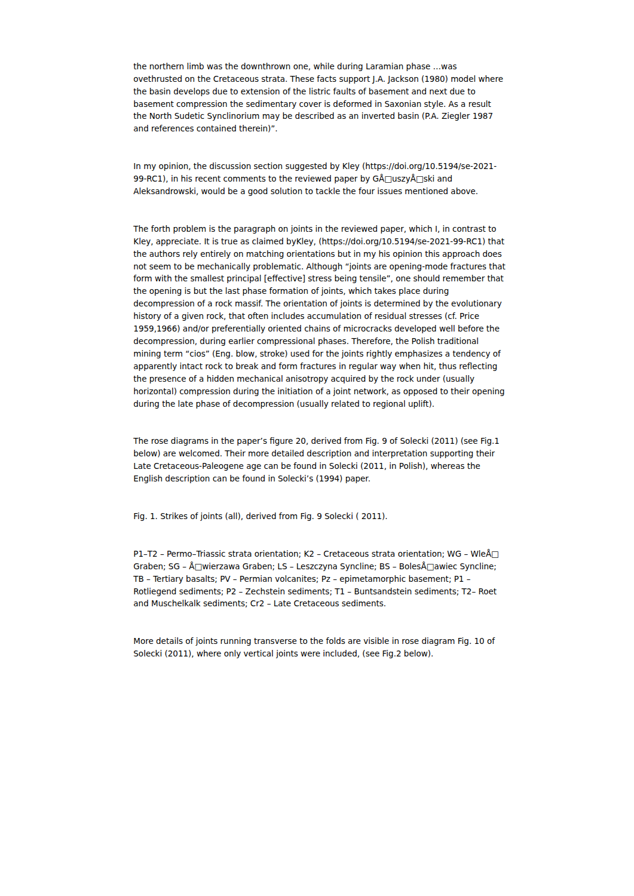the northern limb was the downthrown one, while during Laramian phase …was ovethrusted on the Cretaceous strata. These facts support J.A. Jackson (1980) model where the basin develops due to extension of the listric faults of basement and next due to basement compression the sedimentary cover is deformed in Saxonian style. As a result the North Sudetic Synclinorium may be described as an inverted basin (P.A. Ziegler 1987 and references contained therein)”.
In my opinion, the discussion section suggested by Kley (https://doi.org/10.5194/se-2021-99-RC1), in his recent comments to the reviewed paper by GÅ□uszyÅ□ski and Aleksandrowski, would be a good solution to tackle the four issues mentioned above.
The forth problem is the paragraph on joints in the reviewed paper, which I, in contrast to Kley, appreciate. It is true as claimed byKley, (https://doi.org/10.5194/se-2021-99-RC1) that the authors rely entirely on matching orientations but in my his opinion this approach does not seem to be mechanically problematic. Although “joints are opening-mode fractures that form with the smallest principal [effective] stress being tensile”, one should remember that the opening is but the last phase formation of joints, which takes place during decompression of a rock massif. The orientation of joints is determined by the evolutionary history of a given rock, that often includes accumulation of residual stresses (cf. Price 1959,1966) and/or preferentially oriented chains of microcracks developed well before the decompression, during earlier compressional phases. Therefore, the Polish traditional mining term “cios” (Eng. blow, stroke) used for the joints rightly emphasizes a tendency of apparently intact rock to break and form fractures in regular way when hit, thus reflecting the presence of a hidden mechanical anisotropy acquired by the rock under (usually horizontal) compression during the initiation of a joint network, as opposed to their opening during the late phase of decompression (usually related to regional uplift).
The rose diagrams in the paper’s figure 20, derived from Fig. 9 of Solecki (2011) (see Fig.1 below) are welcomed. Their more detailed description and interpretation supporting their Late Cretaceous-Paleogene age can be found in Solecki (2011, in Polish), whereas the English description can be found in Solecki’s (1994) paper.
Fig. 1. Strikes of joints (all), derived from Fig. 9 Solecki ( 2011).
P1–T2 – Permo–Triassic strata orientation; K2 – Cretaceous strata orientation; WG – WleÅ□ Graben; SG – Å□wierzawa Graben; LS – Leszczyna Syncline; BS – BolesÅ□awiec Syncline; TB – Tertiary basalts; PV – Permian volcanites; Pz – epimetamorphic basement; P1 – Rotliegend sediments; P2 – Zechstein sediments; T1 – Buntsandstein sediments; T2– Roet and Muschelkalk sediments; Cr2 – Late Cretaceous sediments.
More details of joints running transverse to the folds are visible in rose diagram Fig. 10 of Solecki (2011), where only vertical joints were included, (see Fig.2 below).